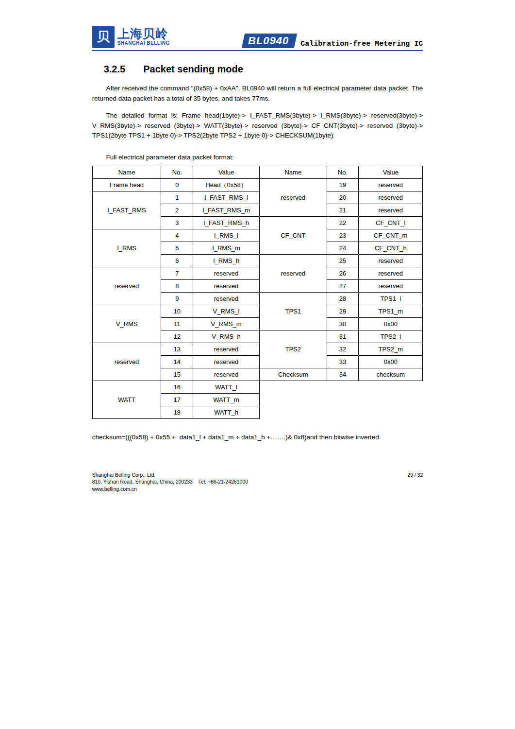贝
上海贝岭
SHANGHAI BELLING
BL0940
Calibration-free Metering IC
3.2.5 Packet sending mode
After received the command "(0x58) + 0xAA", BL0940 will return a full electrical parameter data packet. The returned data packet has a total of 35 bytes, and takes 77ms.
The detailed format is: Frame head(1byte)-> I_FAST_RMS(3byte)-> I_RMS(3byte)-> reserved(3byte)-> V_RMS(3byte)-> reserved (3byte)-> WATT(3byte)-> reserved (3byte)-> CF_CNT(3byte)-> reserved (3byte)-> TPS1(2byte TPS1 + 1byte 0)-> TPS2(2byte TPS2 + 1byte 0)-> CHECKSUM(1byte)
Full electrical parameter data packet format:
| Name | No. | Value | Name | No. | Value |
| --- | --- | --- | --- | --- | --- |
| Frame head | 0 | Head（0x58） | reserved | 19 | reserved |
| I_FAST_RMS | 1 | I_FAST_RMS_l | 20 | reserved |
| 2 | I_FAST_RMS_m | 21 | reserved |
| 3 | I_FAST_RMS_h | CF_CNT | 22 | CF_CNT_l |
| I_RMS | 4 | I_RMS_l | 23 | CF_CNT_m |
| 5 | I_RMS_m | 24 | CF_CNT_h |
| 6 | I_RMS_h | reserved | 25 | reserved |
| reserved | 7 | reserved | 26 | reserved |
| 8 | reserved | 27 | reserved |
| 9 | reserved | TPS1 | 28 | TPS1_l |
| V_RMS | 10 | V_RMS_l | 29 | TPS1_m |
| 11 | V_RMS_m | 30 | 0x00 |
| 12 | V_RMS_h | TPS2 | 31 | TPS2_l |
| reserved | 13 | reserved | 32 | TPS2_m |
| 14 | reserved | 33 | 0x00 |
| 15 | reserved | Checksum | 34 | checksum |
| WATT | 16 | WATT_l | |
| 17 | WATT_m | |
| 18 | WATT_h | |
checksum=(((0x58) + 0x55 + data1_l + data1_m + data1_h +…….)& 0xff)and then bitwise inverted.
Shanghai Belling Corp., Ltd.
810, Yishan Road, Shanghai, China, 200233 Tel: +86-21-24261000
www.belling.com.cn
29 / 32